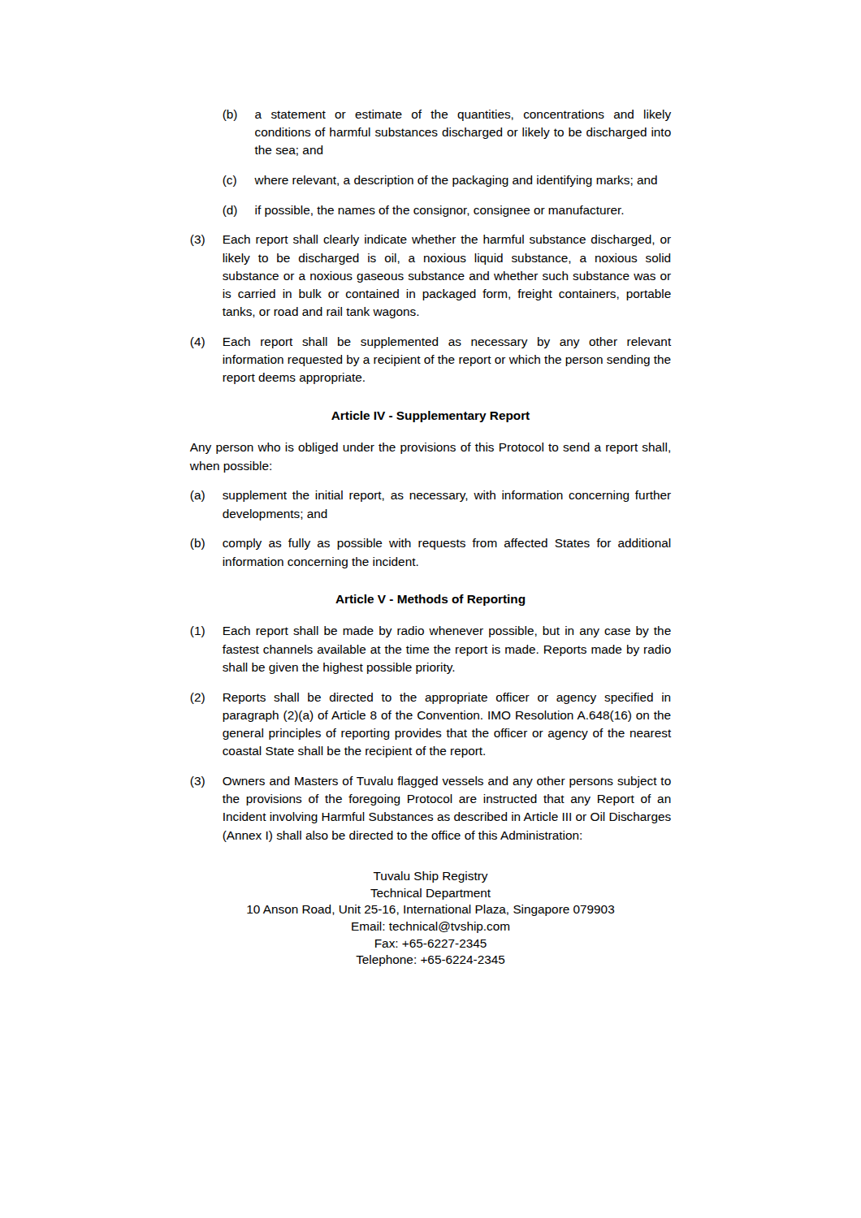(b) a statement or estimate of the quantities, concentrations and likely conditions of harmful substances discharged or likely to be discharged into the sea; and
(c) where relevant, a description of the packaging and identifying marks; and
(d) if possible, the names of the consignor, consignee or manufacturer.
(3) Each report shall clearly indicate whether the harmful substance discharged, or likely to be discharged is oil, a noxious liquid substance, a noxious solid substance or a noxious gaseous substance and whether such substance was or is carried in bulk or contained in packaged form, freight containers, portable tanks, or road and rail tank wagons.
(4) Each report shall be supplemented as necessary by any other relevant information requested by a recipient of the report or which the person sending the report deems appropriate.
Article IV - Supplementary Report
Any person who is obliged under the provisions of this Protocol to send a report shall, when possible:
(a) supplement the initial report, as necessary, with information concerning further developments; and
(b) comply as fully as possible with requests from affected States for additional information concerning the incident.
Article V - Methods of Reporting
(1) Each report shall be made by radio whenever possible, but in any case by the fastest channels available at the time the report is made. Reports made by radio shall be given the highest possible priority.
(2) Reports shall be directed to the appropriate officer or agency specified in paragraph (2)(a) of Article 8 of the Convention. IMO Resolution A.648(16) on the general principles of reporting provides that the officer or agency of the nearest coastal State shall be the recipient of the report.
(3) Owners and Masters of Tuvalu flagged vessels and any other persons subject to the provisions of the foregoing Protocol are instructed that any Report of an Incident involving Harmful Substances as described in Article III or Oil Discharges (Annex I) shall also be directed to the office of this Administration:
Tuvalu Ship Registry
Technical Department
10 Anson Road, Unit 25-16, International Plaza, Singapore 079903
Email: technical@tvship.com
Fax: +65-6227-2345
Telephone: +65-6224-2345